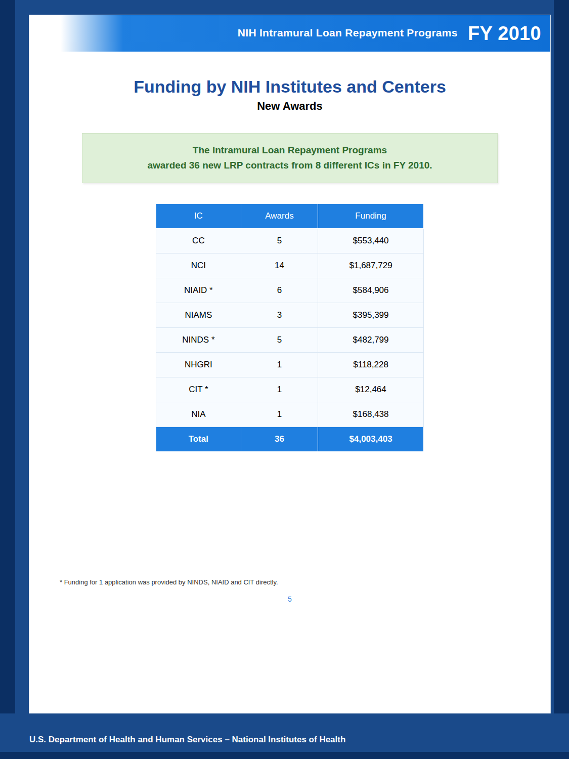NIH Intramural Loan Repayment Programs FY 2010
Funding by NIH Institutes and Centers
New Awards
The Intramural Loan Repayment Programs
awarded 36 new LRP contracts from 8 different ICs in FY 2010.
| IC | Awards | Funding |
| --- | --- | --- |
| CC | 5 | $553,440 |
| NCI | 14 | $1,687,729 |
| NIAID * | 6 | $584,906 |
| NIAMS | 3 | $395,399 |
| NINDS * | 5 | $482,799 |
| NHGRI | 1 | $118,228 |
| CIT * | 1 | $12,464 |
| NIA | 1 | $168,438 |
| Total | 36 | $4,003,403 |
* Funding for 1 application was provided by NINDS, NIAID and CIT directly.
5
U.S. Department of Health and Human Services – National Institutes of Health